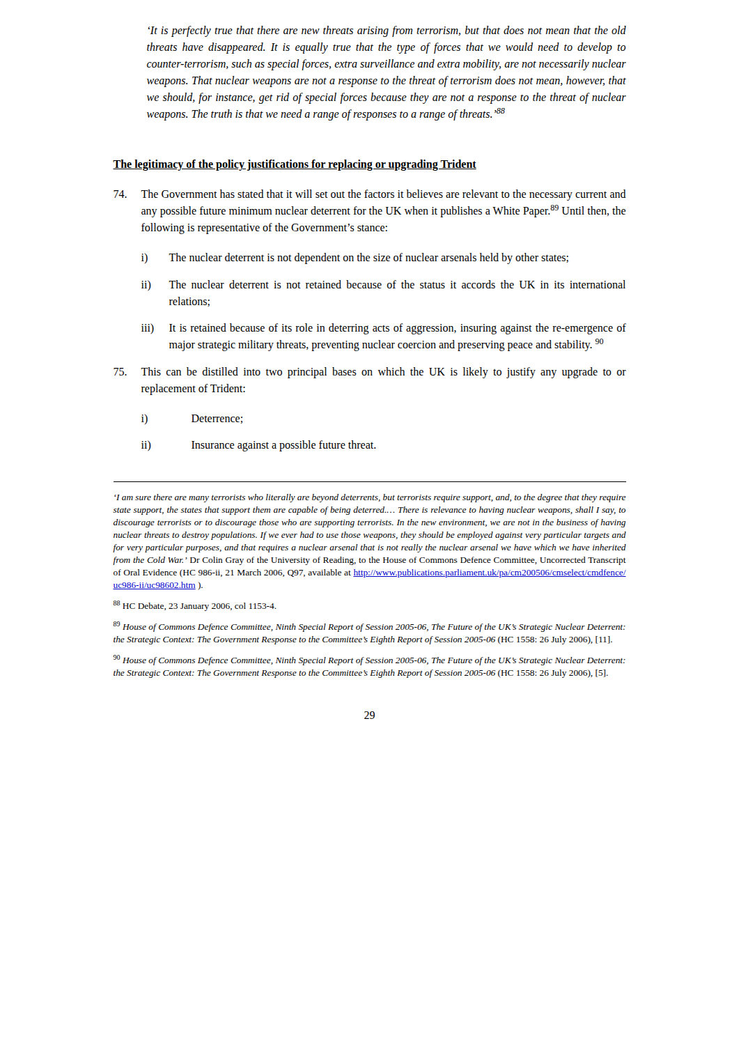‘It is perfectly true that there are new threats arising from terrorism, but that does not mean that the old threats have disappeared. It is equally true that the type of forces that we would need to develop to counter-terrorism, such as special forces, extra surveillance and extra mobility, are not necessarily nuclear weapons. That nuclear weapons are not a response to the threat of terrorism does not mean, however, that we should, for instance, get rid of special forces because they are not a response to the threat of nuclear weapons. The truth is that we need a range of responses to a range of threats.’88
The legitimacy of the policy justifications for replacing or upgrading Trident
74. The Government has stated that it will set out the factors it believes are relevant to the necessary current and any possible future minimum nuclear deterrent for the UK when it publishes a White Paper.89 Until then, the following is representative of the Government’s stance:
i) The nuclear deterrent is not dependent on the size of nuclear arsenals held by other states;
ii) The nuclear deterrent is not retained because of the status it accords the UK in its international relations;
iii) It is retained because of its role in deterring acts of aggression, insuring against the re-emergence of major strategic military threats, preventing nuclear coercion and preserving peace and stability. 90
75. This can be distilled into two principal bases on which the UK is likely to justify any upgrade to or replacement of Trident:
i) Deterrence;
ii) Insurance against a possible future threat.
‘I am sure there are many terrorists who literally are beyond deterrents, but terrorists require support, and, to the degree that they require state support, the states that support them are capable of being deterred.… There is relevance to having nuclear weapons, shall I say, to discourage terrorists or to discourage those who are supporting terrorists. In the new environment, we are not in the business of having nuclear threats to destroy populations. If we ever had to use those weapons, they should be employed against very particular targets and for very particular purposes, and that requires a nuclear arsenal that is not really the nuclear arsenal we have which we have inherited from the Cold War.’ Dr Colin Gray of the University of Reading, to the House of Commons Defence Committee, Uncorrected Transcript of Oral Evidence (HC 986-ii, 21 March 2006, Q97, available at http://www.publications.parliament.uk/pa/cm200506/cmselect/cmdfence/uc986-ii/uc98602.htm ).
88 HC Debate, 23 January 2006, col 1153-4.
89 House of Commons Defence Committee, Ninth Special Report of Session 2005-06, The Future of the UK’s Strategic Nuclear Deterrent: the Strategic Context: The Government Response to the Committee’s Eighth Report of Session 2005-06 (HC 1558: 26 July 2006), [11].
90 House of Commons Defence Committee, Ninth Special Report of Session 2005-06, The Future of the UK’s Strategic Nuclear Deterrent: the Strategic Context: The Government Response to the Committee’s Eighth Report of Session 2005-06 (HC 1558: 26 July 2006), [5].
29